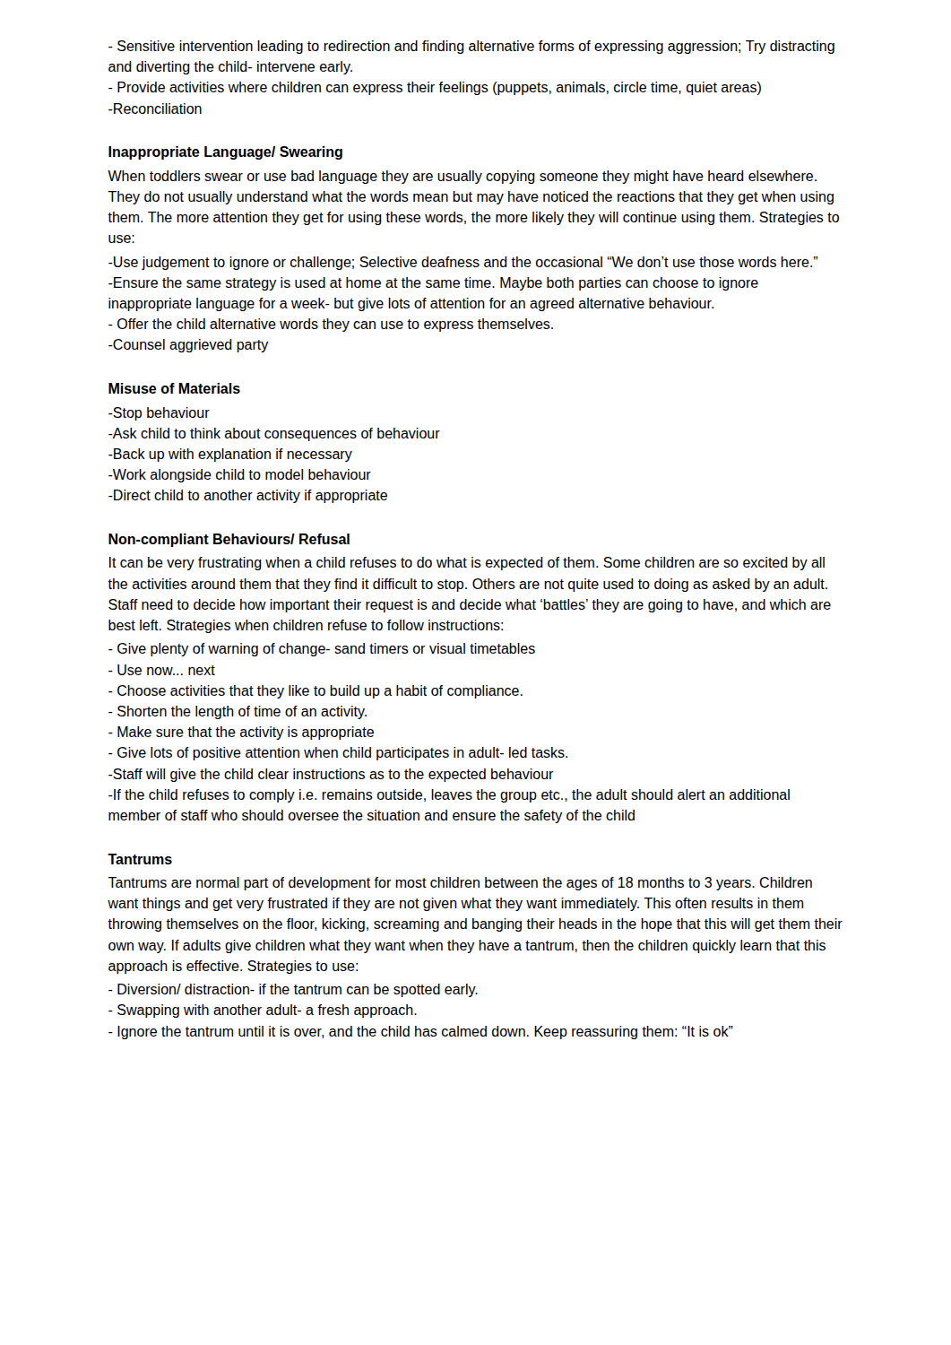- Sensitive intervention leading to redirection and finding alternative forms of expressing aggression; Try distracting and diverting the child- intervene early.
- Provide activities where children can express their feelings (puppets, animals, circle time, quiet areas)
-Reconciliation
Inappropriate Language/ Swearing
When toddlers swear or use bad language they are usually copying someone they might have heard elsewhere. They do not usually understand what the words mean but may have noticed the reactions that they get when using them. The more attention they get for using these words, the more likely they will continue using them. Strategies to use:
-Use judgement to ignore or challenge; Selective deafness and the occasional “We don’t use those words here.”
-Ensure the same strategy is used at home at the same time. Maybe both parties can choose to ignore inappropriate language for a week- but give lots of attention for an agreed alternative behaviour.
- Offer the child alternative words they can use to express themselves.
-Counsel aggrieved party
Misuse of Materials
-Stop behaviour
-Ask child to think about consequences of behaviour
-Back up with explanation if necessary
-Work alongside child to model behaviour
-Direct child to another activity if appropriate
Non-compliant Behaviours/ Refusal
It can be very frustrating when a child refuses to do what is expected of them. Some children are so excited by all the activities around them that they find it difficult to stop. Others are not quite used to doing as asked by an adult. Staff need to decide how important their request is and decide what ‘battles’ they are going to have, and which are best left. Strategies when children refuse to follow instructions:
- Give plenty of warning of change- sand timers or visual timetables
- Use now... next
- Choose activities that they like to build up a habit of compliance.
- Shorten the length of time of an activity.
- Make sure that the activity is appropriate
- Give lots of positive attention when child participates in adult- led tasks.
-Staff will give the child clear instructions as to the expected behaviour
-If the child refuses to comply i.e. remains outside, leaves the group etc., the adult should alert an additional member of staff who should oversee the situation and ensure the safety of the child
Tantrums
Tantrums are normal part of development for most children between the ages of 18 months to 3 years. Children want things and get very frustrated if they are not given what they want immediately. This often results in them throwing themselves on the floor, kicking, screaming and banging their heads in the hope that this will get them their own way. If adults give children what they want when they have a tantrum, then the children quickly learn that this approach is effective. Strategies to use:
- Diversion/ distraction- if the tantrum can be spotted early.
- Swapping with another adult- a fresh approach.
- Ignore the tantrum until it is over, and the child has calmed down. Keep reassuring them: “It is ok”